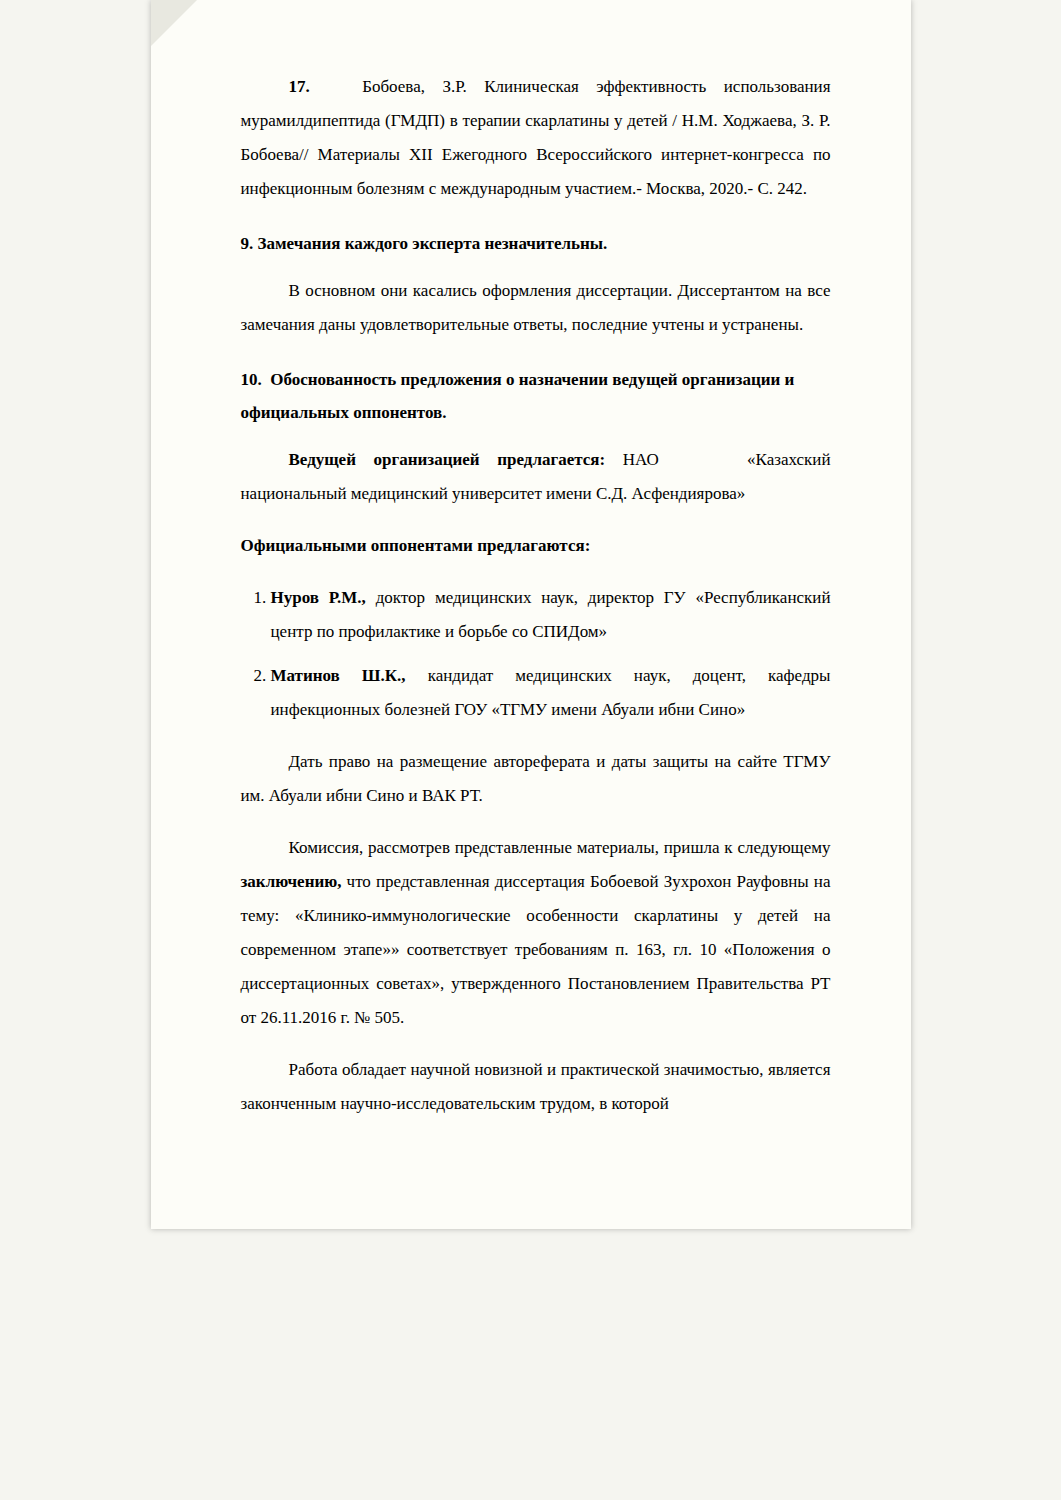17. Бобоева, З.Р. Клиническая эффективность использования мурамилдипептида (ГМДП) в терапии скарлатины у детей / Н.М. Ходжаева, З. Р. Бобоева// Материалы XII Ежегодного Всероссийского интернет-конгресса по инфекционным болезням с международным участием.- Москва, 2020.- С. 242.
9. Замечания каждого эксперта незначительны.
В основном они касались оформления диссертации. Диссертантом на все замечания даны удовлетворительные ответы, последние учтены и устранены.
10. Обоснованность предложения о назначении ведущей организации и официальных оппонентов.
Ведущей организацией предлагается: НАО «Казахский национальный медицинский университет имени С.Д. Асфендиярова»
Официальными оппонентами предлагаются:
Нуров Р.М., доктор медицинских наук, директор ГУ «Республиканский центр по профилактике и борьбе со СПИДом»
Матинов Ш.К., кандидат медицинских наук, доцент, кафедры инфекционных болезней ГОУ «ТГМУ имени Абуали ибни Сино»
Дать право на размещение автореферата и даты защиты на сайте ТГМУ им. Абуали ибни Сино и ВАК РТ.
Комиссия, рассмотрев представленные материалы, пришла к следующему заключению, что представленная диссертация Бобоевой Зухрохон Рауфовны на тему: «Клинико-иммунологические особенности скарлатины у детей на современном этапе»» соответствует требованиям п. 163, гл. 10 «Положения о диссертационных советах», утвержденного Постановлением Правительства РТ от 26.11.2016 г. № 505.
Работа обладает научной новизной и практической значимостью, является законченным научно-исследовательским трудом, в которой